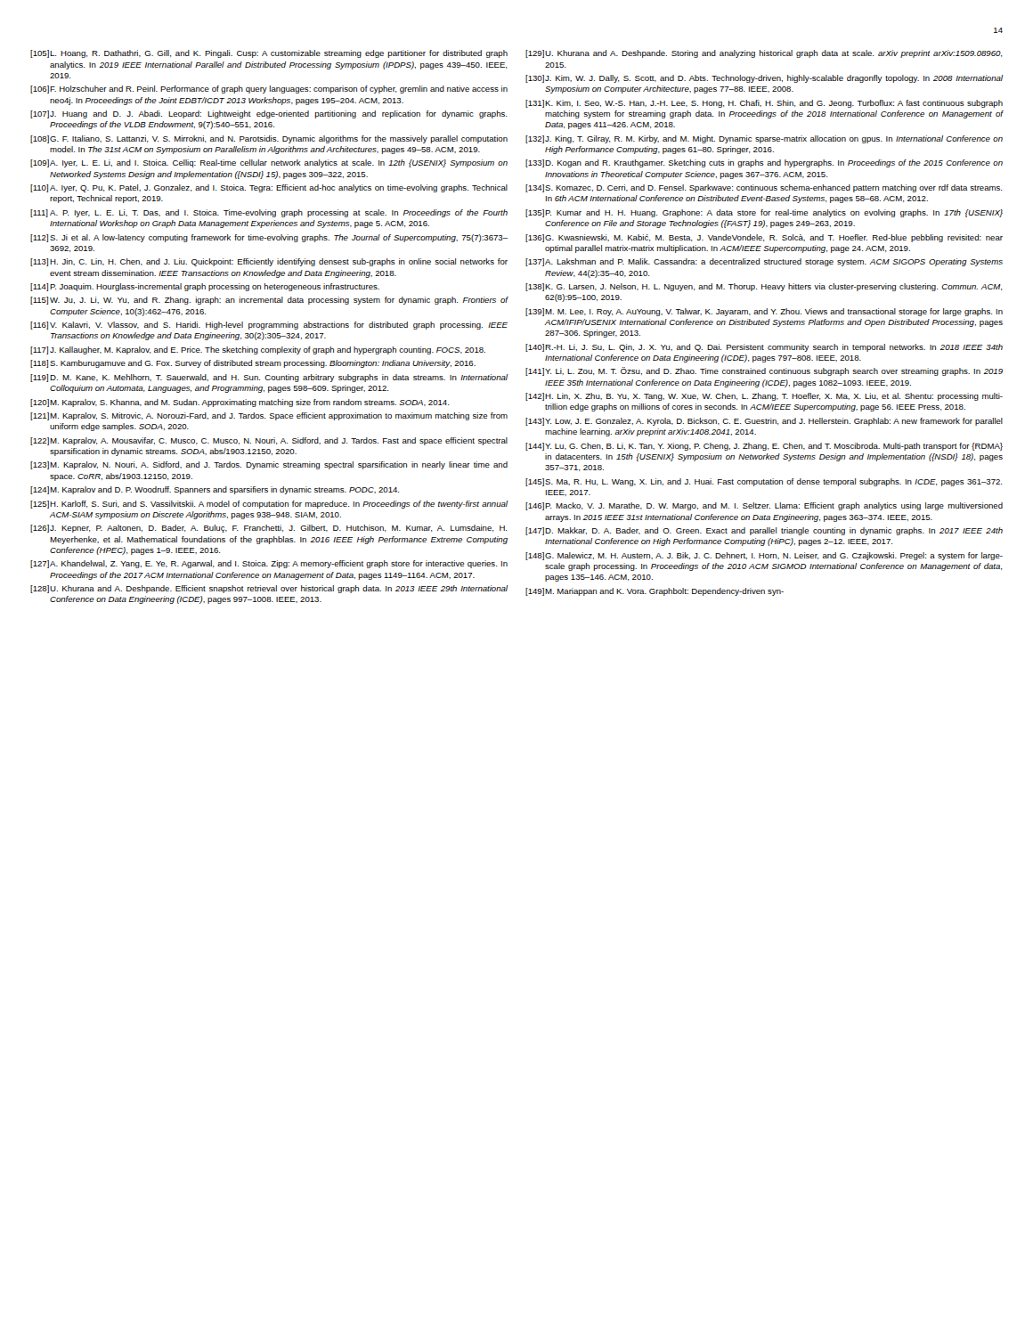14
[105] L. Hoang, R. Dathathri, G. Gill, and K. Pingali. Cusp: A customizable streaming edge partitioner for distributed graph analytics. In 2019 IEEE International Parallel and Distributed Processing Symposium (IPDPS), pages 439–450. IEEE, 2019.
[106] F. Holzschuher and R. Peinl. Performance of graph query languages: comparison of cypher, gremlin and native access in neo4j. In Proceedings of the Joint EDBT/ICDT 2013 Workshops, pages 195–204. ACM, 2013.
[107] J. Huang and D. J. Abadi. Leopard: Lightweight edge-oriented partitioning and replication for dynamic graphs. Proceedings of the VLDB Endowment, 9(7):540–551, 2016.
[108] G. F. Italiano, S. Lattanzi, V. S. Mirrokni, and N. Parotsidis. Dynamic algorithms for the massively parallel computation model. In The 31st ACM on Symposium on Parallelism in Algorithms and Architectures, pages 49–58. ACM, 2019.
[109] A. Iyer, L. E. Li, and I. Stoica. Celliq: Real-time cellular network analytics at scale. In 12th {USENIX} Symposium on Networked Systems Design and Implementation ({NSDI} 15), pages 309–322, 2015.
[110] A. Iyer, Q. Pu, K. Patel, J. Gonzalez, and I. Stoica. Tegra: Efficient ad-hoc analytics on time-evolving graphs. Technical report, Technical report, 2019.
[111] A. P. Iyer, L. E. Li, T. Das, and I. Stoica. Time-evolving graph processing at scale. In Proceedings of the Fourth International Workshop on Graph Data Management Experiences and Systems, page 5. ACM, 2016.
[112] S. Ji et al. A low-latency computing framework for time-evolving graphs. The Journal of Supercomputing, 75(7):3673–3692, 2019.
[113] H. Jin, C. Lin, H. Chen, and J. Liu. Quickpoint: Efficiently identifying densest sub-graphs in online social networks for event stream dissemination. IEEE Transactions on Knowledge and Data Engineering, 2018.
[114] P. Joaquim. Hourglass-incremental graph processing on heterogeneous infrastructures.
[115] W. Ju, J. Li, W. Yu, and R. Zhang. igraph: an incremental data processing system for dynamic graph. Frontiers of Computer Science, 10(3):462–476, 2016.
[116] V. Kalavri, V. Vlassov, and S. Haridi. High-level programming abstractions for distributed graph processing. IEEE Transactions on Knowledge and Data Engineering, 30(2):305–324, 2017.
[117] J. Kallaugher, M. Kapralov, and E. Price. The sketching complexity of graph and hypergraph counting. FOCS, 2018.
[118] S. Kamburugamuve and G. Fox. Survey of distributed stream processing. Bloomington: Indiana University, 2016.
[119] D. M. Kane, K. Mehlhorn, T. Sauerwald, and H. Sun. Counting arbitrary subgraphs in data streams. In International Colloquium on Automata, Languages, and Programming, pages 598–609. Springer, 2012.
[120] M. Kapralov, S. Khanna, and M. Sudan. Approximating matching size from random streams. SODA, 2014.
[121] M. Kapralov, S. Mitrovic, A. Norouzi-Fard, and J. Tardos. Space efficient approximation to maximum matching size from uniform edge samples. SODA, 2020.
[122] M. Kapralov, A. Mousavifar, C. Musco, C. Musco, N. Nouri, A. Sidford, and J. Tardos. Fast and space efficient spectral sparsification in dynamic streams. SODA, abs/1903.12150, 2020.
[123] M. Kapralov, N. Nouri, A. Sidford, and J. Tardos. Dynamic streaming spectral sparsification in nearly linear time and space. CoRR, abs/1903.12150, 2019.
[124] M. Kapralov and D. P. Woodruff. Spanners and sparsifiers in dynamic streams. PODC, 2014.
[125] H. Karloff, S. Suri, and S. Vassilvitskii. A model of computation for mapreduce. In Proceedings of the twenty-first annual ACM-SIAM symposium on Discrete Algorithms, pages 938–948. SIAM, 2010.
[126] J. Kepner, P. Aaltonen, D. Bader, A. Buluç, F. Franchetti, J. Gilbert, D. Hutchison, M. Kumar, A. Lumsdaine, H. Meyerhenke, et al. Mathematical foundations of the graphblas. In 2016 IEEE High Performance Extreme Computing Conference (HPEC), pages 1–9. IEEE, 2016.
[127] A. Khandelwal, Z. Yang, E. Ye, R. Agarwal, and I. Stoica. Zipg: A memory-efficient graph store for interactive queries. In Proceedings of the 2017 ACM International Conference on Management of Data, pages 1149–1164. ACM, 2017.
[128] U. Khurana and A. Deshpande. Efficient snapshot retrieval over historical graph data. In 2013 IEEE 29th International Conference on Data Engineering (ICDE), pages 997–1008. IEEE, 2013.
[129] U. Khurana and A. Deshpande. Storing and analyzing historical graph data at scale. arXiv preprint arXiv:1509.08960, 2015.
[130] J. Kim, W. J. Dally, S. Scott, and D. Abts. Technology-driven, highly-scalable dragonfly topology. In 2008 International Symposium on Computer Architecture, pages 77–88. IEEE, 2008.
[131] K. Kim, I. Seo, W.-S. Han, J.-H. Lee, S. Hong, H. Chafi, H. Shin, and G. Jeong. Turboflux: A fast continuous subgraph matching system for streaming graph data. In Proceedings of the 2018 International Conference on Management of Data, pages 411–426. ACM, 2018.
[132] J. King, T. Gilray, R. M. Kirby, and M. Might. Dynamic sparse-matrix allocation on gpus. In International Conference on High Performance Computing, pages 61–80. Springer, 2016.
[133] D. Kogan and R. Krauthgamer. Sketching cuts in graphs and hypergraphs. In Proceedings of the 2015 Conference on Innovations in Theoretical Computer Science, pages 367–376. ACM, 2015.
[134] S. Komazec, D. Cerri, and D. Fensel. Sparkwave: continuous schema-enhanced pattern matching over rdf data streams. In 6th ACM International Conference on Distributed Event-Based Systems, pages 58–68. ACM, 2012.
[135] P. Kumar and H. H. Huang. Graphone: A data store for real-time analytics on evolving graphs. In 17th {USENIX} Conference on File and Storage Technologies ({FAST} 19), pages 249–263, 2019.
[136] G. Kwasniewski, M. Kabić, M. Besta, J. VandeVondele, R. Solcà, and T. Hoefler. Red-blue pebbling revisited: near optimal parallel matrix-matrix multiplication. In ACM/IEEE Supercomputing, page 24. ACM, 2019.
[137] A. Lakshman and P. Malik. Cassandra: a decentralized structured storage system. ACM SIGOPS Operating Systems Review, 44(2):35–40, 2010.
[138] K. G. Larsen, J. Nelson, H. L. Nguyen, and M. Thorup. Heavy hitters via cluster-preserving clustering. Commun. ACM, 62(8):95–100, 2019.
[139] M. M. Lee, I. Roy, A. AuYoung, V. Talwar, K. Jayaram, and Y. Zhou. Views and transactional storage for large graphs. In ACM/IFIP/USENIX International Conference on Distributed Systems Platforms and Open Distributed Processing, pages 287–306. Springer, 2013.
[140] R.-H. Li, J. Su, L. Qin, J. X. Yu, and Q. Dai. Persistent community search in temporal networks. In 2018 IEEE 34th International Conference on Data Engineering (ICDE), pages 797–808. IEEE, 2018.
[141] Y. Li, L. Zou, M. T. Özsu, and D. Zhao. Time constrained continuous subgraph search over streaming graphs. In 2019 IEEE 35th International Conference on Data Engineering (ICDE), pages 1082–1093. IEEE, 2019.
[142] H. Lin, X. Zhu, B. Yu, X. Tang, W. Xue, W. Chen, L. Zhang, T. Hoefler, X. Ma, X. Liu, et al. Shentu: processing multi-trillion edge graphs on millions of cores in seconds. In ACM/IEEE Supercomputing, page 56. IEEE Press, 2018.
[143] Y. Low, J. E. Gonzalez, A. Kyrola, D. Bickson, C. E. Guestrin, and J. Hellerstein. Graphlab: A new framework for parallel machine learning. arXiv preprint arXiv:1408.2041, 2014.
[144] Y. Lu, G. Chen, B. Li, K. Tan, Y. Xiong, P. Cheng, J. Zhang, E. Chen, and T. Moscibroda. Multi-path transport for {RDMA} in datacenters. In 15th {USENIX} Symposium on Networked Systems Design and Implementation ({NSDI} 18), pages 357–371, 2018.
[145] S. Ma, R. Hu, L. Wang, X. Lin, and J. Huai. Fast computation of dense temporal subgraphs. In ICDE, pages 361–372. IEEE, 2017.
[146] P. Macko, V. J. Marathe, D. W. Margo, and M. I. Seltzer. Llama: Efficient graph analytics using large multiversioned arrays. In 2015 IEEE 31st International Conference on Data Engineering, pages 363–374. IEEE, 2015.
[147] D. Makkar, D. A. Bader, and O. Green. Exact and parallel triangle counting in dynamic graphs. In 2017 IEEE 24th International Conference on High Performance Computing (HiPC), pages 2–12. IEEE, 2017.
[148] G. Malewicz, M. H. Austern, A. J. Bik, J. C. Dehnert, I. Horn, N. Leiser, and G. Czajkowski. Pregel: a system for large-scale graph processing. In Proceedings of the 2010 ACM SIGMOD International Conference on Management of data, pages 135–146. ACM, 2010.
[149] M. Mariappan and K. Vora. Graphbolt: Dependency-driven syn-